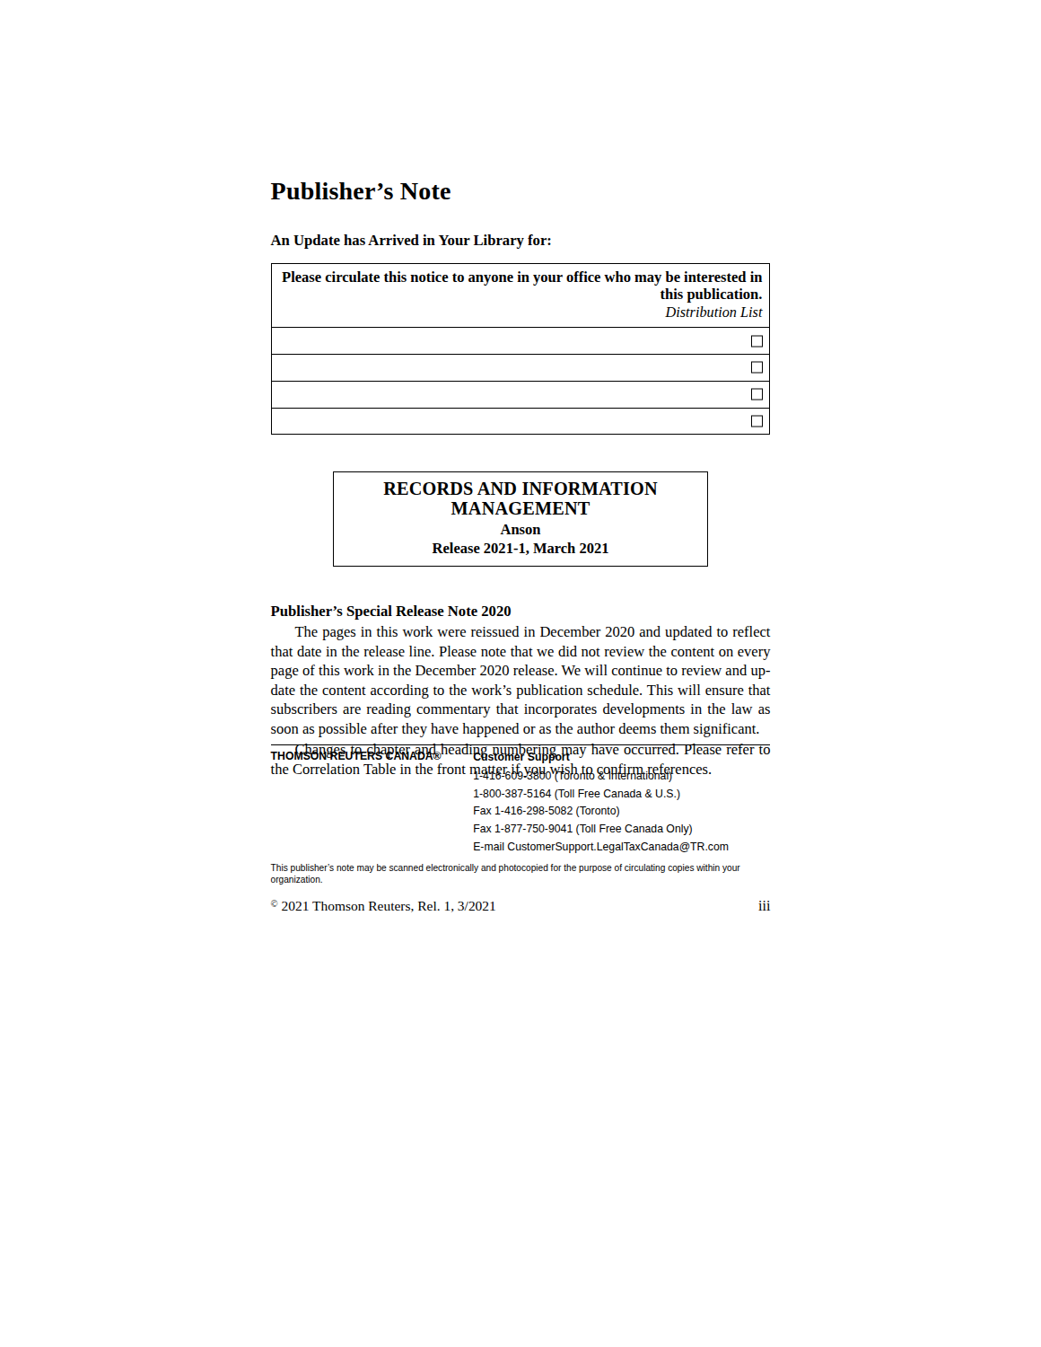Publisher’s Note
An Update has Arrived in Your Library for:
| Please circulate this notice to anyone in your office who may be interested in this publication. Distribution List |
RECORDS AND INFORMATION
MANAGEMENT
Anson
Release 2021-1, March 2021
Publisher’s Special Release Note 2020
The pages in this work were reissued in December 2020 and updated to reflect that date in the release line. Please note that we did not review the content on every page of this work in the December 2020 release. We will continue to review and update the content according to the work’s publication schedule. This will ensure that subscribers are reading commentary that incorporates developments in the law as soon as possible after they have happened or as the author deems them significant.
Changes to chapter and heading numbering may have occurred. Please refer to the Correlation Table in the front matter if you wish to confirm references.
THOMSON REUTERS CANADA®
Customer Support
1-416-609-3800 (Toronto & International)
1-800-387-5164 (Toll Free Canada & U.S.)
Fax 1-416-298-5082 (Toronto)
Fax 1-877-750-9041 (Toll Free Canada Only)
E-mail CustomerSupport.LegalTaxCanada@TR.com
This publisher’s note may be scanned electronically and photocopied for the purpose of circulating copies within your organization.
© 2021 Thomson Reuters, Rel. 1, 3/2021
iii